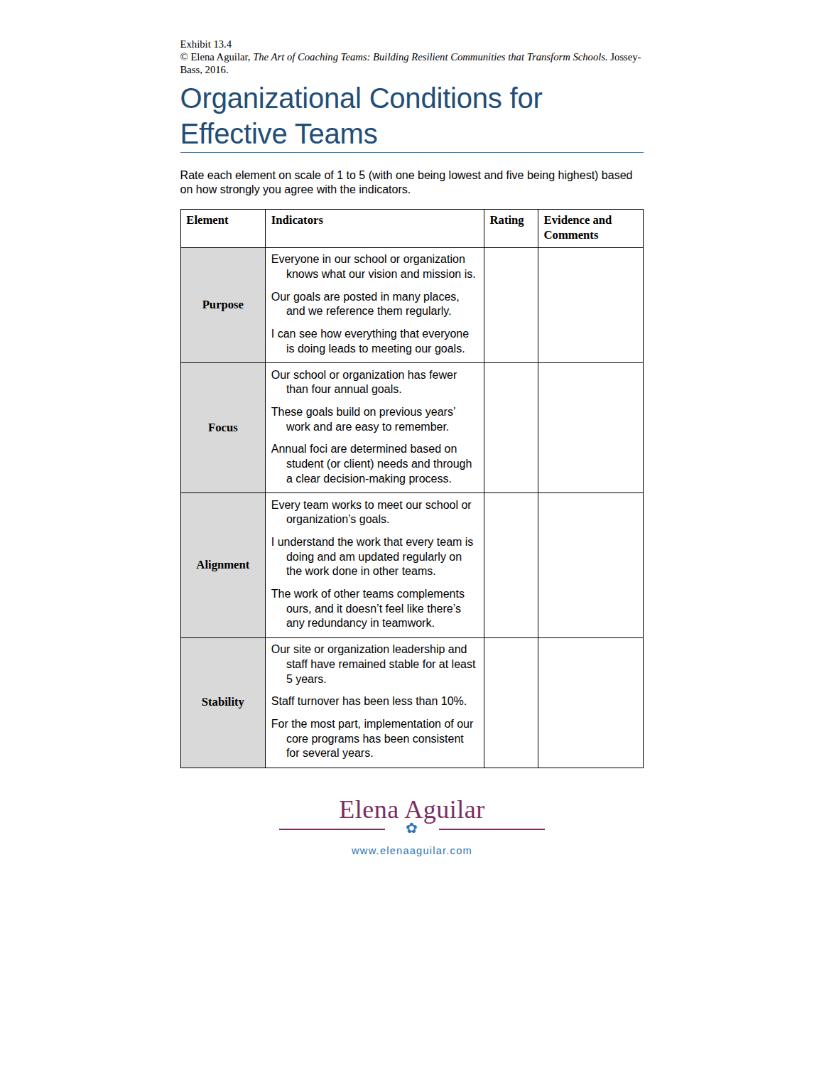Exhibit 13.4
© Elena Aguilar, The Art of Coaching Teams: Building Resilient Communities that Transform Schools. Jossey-Bass, 2016.
Organizational Conditions for Effective Teams
Rate each element on scale of 1 to 5 (with one being lowest and five being highest) based on how strongly you agree with the indicators.
| Element | Indicators | Rating | Evidence and Comments |
| --- | --- | --- | --- |
| Purpose | Everyone in our school or organization knows what our vision and mission is. Our goals are posted in many places, and we reference them regularly. I can see how everything that everyone is doing leads to meeting our goals. | | |
| Focus | Our school or organization has fewer than four annual goals. These goals build on previous years’ work and are easy to remember. Annual foci are determined based on student (or client) needs and through a clear decision-making process. | | |
| Alignment | Every team works to meet our school or organization’s goals. I understand the work that every team is doing and am updated regularly on the work done in other teams. The work of other teams complements ours, and it doesn’t feel like there’s any redundancy in teamwork. | | |
| Stability | Our site or organization leadership and staff have remained stable for at least 5 years. Staff turnover has been less than 10%. For the most part, implementation of our core programs has been consistent for several years. | | |
Elena Aguilar
✿
www.elenaaguilar.com